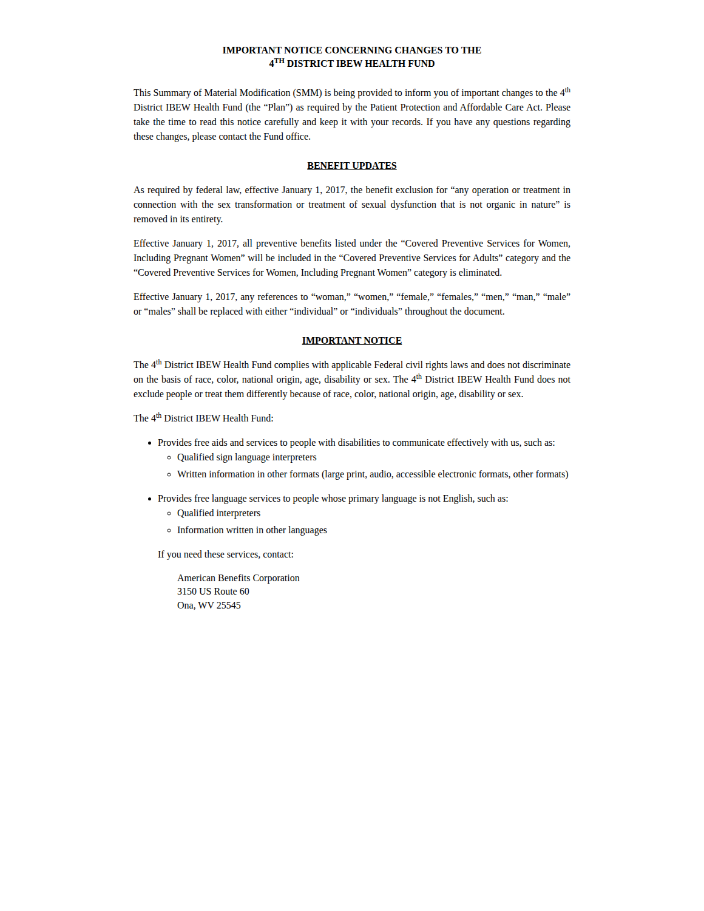Important Notice Concerning Changes to the
4th District IBEW Health Fund
This Summary of Material Modification (SMM) is being provided to inform you of important changes to the 4th District IBEW Health Fund (the “Plan”) as required by the Patient Protection and Affordable Care Act. Please take the time to read this notice carefully and keep it with your records. If you have any questions regarding these changes, please contact the Fund office.
Benefit Updates
As required by federal law, effective January 1, 2017, the benefit exclusion for “any operation or treatment in connection with the sex transformation or treatment of sexual dysfunction that is not organic in nature” is removed in its entirety.
Effective January 1, 2017, all preventive benefits listed under the “Covered Preventive Services for Women, Including Pregnant Women” will be included in the “Covered Preventive Services for Adults” category and the “Covered Preventive Services for Women, Including Pregnant Women” category is eliminated.
Effective January 1, 2017, any references to “woman,” “women,” “female,” “females,” “men,” “man,” “male” or “males” shall be replaced with either “individual” or “individuals” throughout the document.
Important Notice
The 4th District IBEW Health Fund complies with applicable Federal civil rights laws and does not discriminate on the basis of race, color, national origin, age, disability or sex. The 4th District IBEW Health Fund does not exclude people or treat them differently because of race, color, national origin, age, disability or sex.
The 4th District IBEW Health Fund:
Provides free aids and services to people with disabilities to communicate effectively with us, such as:
Qualified sign language interpreters
Written information in other formats (large print, audio, accessible electronic formats, other formats)
Provides free language services to people whose primary language is not English, such as:
Qualified interpreters
Information written in other languages
If you need these services, contact:
American Benefits Corporation
3150 US Route 60
Ona, WV 25545